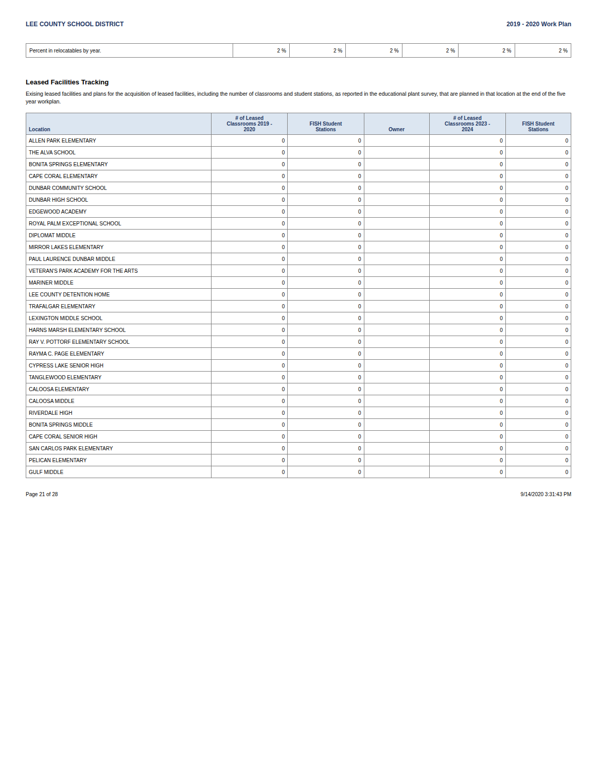LEE COUNTY SCHOOL DISTRICT
2019 - 2020 Work Plan
| Percent in relocatables by year. | 2 % | 2 % | 2 % | 2 % | 2 % | 2 % |
Leased Facilities Tracking
Exising leased facilities and plans for the acquisition of leased facilities, including the number of classrooms and student stations, as reported in the educational plant survey, that are planned in that location at the end of the five year workplan.
| Location | # of Leased Classrooms 2019 - 2020 | FISH Student Stations | Owner | # of Leased Classrooms 2023 - 2024 | FISH Student Stations |
| --- | --- | --- | --- | --- | --- |
| ALLEN PARK ELEMENTARY | 0 | 0 | | 0 | 0 |
| THE ALVA SCHOOL | 0 | 0 | | 0 | 0 |
| BONITA SPRINGS ELEMENTARY | 0 | 0 | | 0 | 0 |
| CAPE CORAL ELEMENTARY | 0 | 0 | | 0 | 0 |
| DUNBAR COMMUNITY SCHOOL | 0 | 0 | | 0 | 0 |
| DUNBAR HIGH SCHOOL | 0 | 0 | | 0 | 0 |
| EDGEWOOD ACADEMY | 0 | 0 | | 0 | 0 |
| ROYAL PALM EXCEPTIONAL SCHOOL | 0 | 0 | | 0 | 0 |
| DIPLOMAT MIDDLE | 0 | 0 | | 0 | 0 |
| MIRROR LAKES ELEMENTARY | 0 | 0 | | 0 | 0 |
| PAUL LAURENCE DUNBAR MIDDLE | 0 | 0 | | 0 | 0 |
| VETERAN'S PARK ACADEMY FOR THE ARTS | 0 | 0 | | 0 | 0 |
| MARINER MIDDLE | 0 | 0 | | 0 | 0 |
| LEE COUNTY DETENTION HOME | 0 | 0 | | 0 | 0 |
| TRAFALGAR ELEMENTARY | 0 | 0 | | 0 | 0 |
| LEXINGTON MIDDLE SCHOOL | 0 | 0 | | 0 | 0 |
| HARNS MARSH ELEMENTARY SCHOOL | 0 | 0 | | 0 | 0 |
| RAY V. POTTORF ELEMENTARY SCHOOL | 0 | 0 | | 0 | 0 |
| RAYMA C. PAGE ELEMENTARY | 0 | 0 | | 0 | 0 |
| CYPRESS LAKE SENIOR HIGH | 0 | 0 | | 0 | 0 |
| TANGLEWOOD ELEMENTARY | 0 | 0 | | 0 | 0 |
| CALOOSA ELEMENTARY | 0 | 0 | | 0 | 0 |
| CALOOSA MIDDLE | 0 | 0 | | 0 | 0 |
| RIVERDALE HIGH | 0 | 0 | | 0 | 0 |
| BONITA SPRINGS MIDDLE | 0 | 0 | | 0 | 0 |
| CAPE CORAL SENIOR HIGH | 0 | 0 | | 0 | 0 |
| SAN CARLOS PARK ELEMENTARY | 0 | 0 | | 0 | 0 |
| PELICAN ELEMENTARY | 0 | 0 | | 0 | 0 |
| GULF MIDDLE | 0 | 0 | | 0 | 0 |
Page 21 of 28
9/14/2020 3:31:43 PM